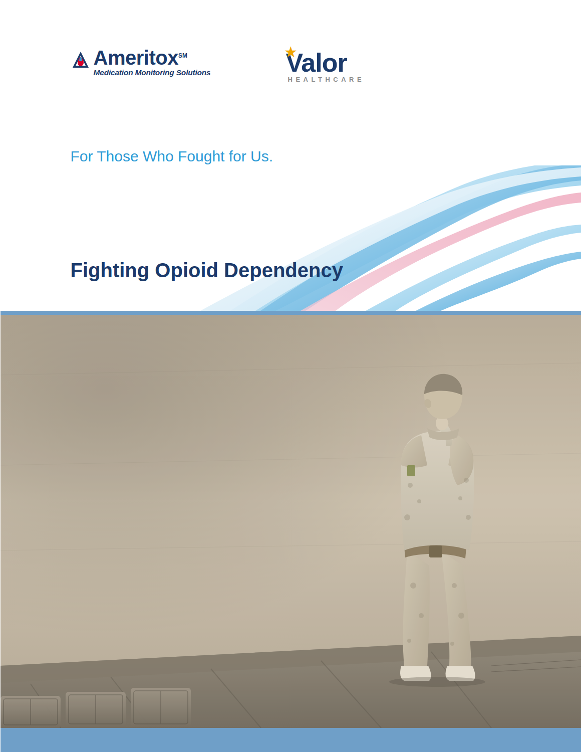AmeritoxSM
Medication Monitoring Solutions
★
Valor
HEALTHCARE
For Those Who Fought for Us.
Fighting Opioid Dependency